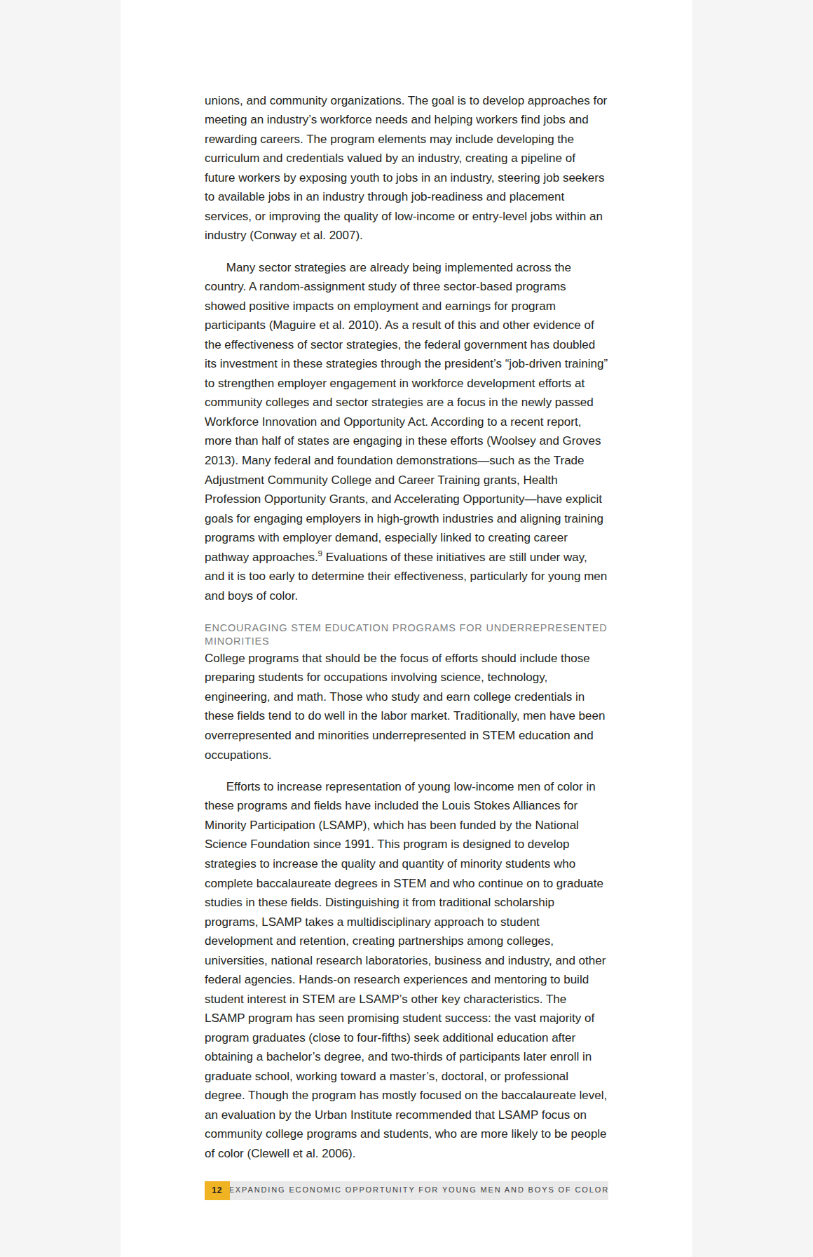unions, and community organizations. The goal is to develop approaches for meeting an industry’s workforce needs and helping workers find jobs and rewarding careers. The program elements may include developing the curriculum and credentials valued by an industry, creating a pipeline of future workers by exposing youth to jobs in an industry, steering job seekers to available jobs in an industry through job-readiness and placement services, or improving the quality of low-income or entry-level jobs within an industry (Conway et al. 2007).
Many sector strategies are already being implemented across the country. A random-assignment study of three sector-based programs showed positive impacts on employment and earnings for program participants (Maguire et al. 2010). As a result of this and other evidence of the effectiveness of sector strategies, the federal government has doubled its investment in these strategies through the president’s “job-driven training” to strengthen employer engagement in workforce development efforts at community colleges and sector strategies are a focus in the newly passed Workforce Innovation and Opportunity Act. According to a recent report, more than half of states are engaging in these efforts (Woolsey and Groves 2013). Many federal and foundation demonstrations—such as the Trade Adjustment Community College and Career Training grants, Health Profession Opportunity Grants, and Accelerating Opportunity—have explicit goals for engaging employers in high-growth industries and aligning training programs with employer demand, especially linked to creating career pathway approaches.9 Evaluations of these initiatives are still under way, and it is too early to determine their effectiveness, particularly for young men and boys of color.
Encouraging STEM Education Programs for Underrepresented Minorities
College programs that should be the focus of efforts should include those preparing students for occupations involving science, technology, engineering, and math. Those who study and earn college credentials in these fields tend to do well in the labor market. Traditionally, men have been overrepresented and minorities underrepresented in STEM education and occupations.
Efforts to increase representation of young low-income men of color in these programs and fields have included the Louis Stokes Alliances for Minority Participation (LSAMP), which has been funded by the National Science Foundation since 1991. This program is designed to develop strategies to increase the quality and quantity of minority students who complete baccalaureate degrees in STEM and who continue on to graduate studies in these fields. Distinguishing it from traditional scholarship programs, LSAMP takes a multidisciplinary approach to student development and retention, creating partnerships among colleges, universities, national research laboratories, business and industry, and other federal agencies. Hands-on research experiences and mentoring to build student interest in STEM are LSAMP’s other key characteristics. The LSAMP program has seen promising student success: the vast majority of program graduates (close to four-fifths) seek additional education after obtaining a bachelor’s degree, and two-thirds of participants later enroll in graduate school, working toward a master’s, doctoral, or professional degree. Though the program has mostly focused on the baccalaureate level, an evaluation by the Urban Institute recommended that LSAMP focus on community college programs and students, who are more likely to be people of color (Clewell et al. 2006).
12
Expanding Economic Opportunity for Young Men and Boys of Color